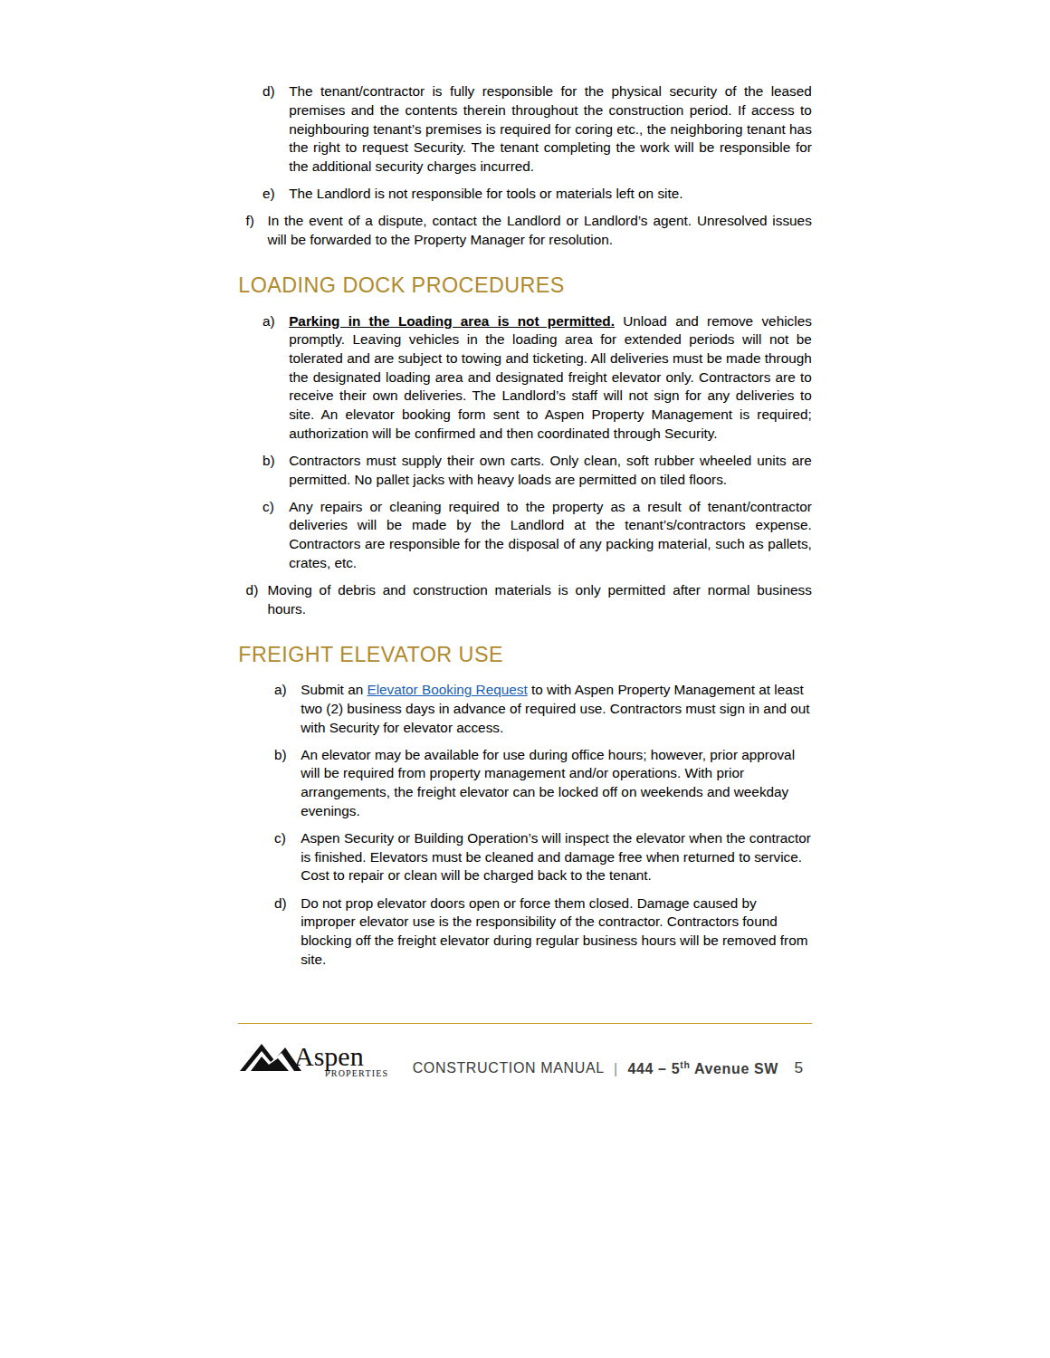d) The tenant/contractor is fully responsible for the physical security of the leased premises and the contents therein throughout the construction period. If access to neighbouring tenant’s premises is required for coring etc., the neighboring tenant has the right to request Security. The tenant completing the work will be responsible for the additional security charges incurred.
e) The Landlord is not responsible for tools or materials left on site.
f) In the event of a dispute, contact the Landlord or Landlord’s agent. Unresolved issues will be forwarded to the Property Manager for resolution.
LOADING DOCK PROCEDURES
a) Parking in the Loading area is not permitted. Unload and remove vehicles promptly. Leaving vehicles in the loading area for extended periods will not be tolerated and are subject to towing and ticketing. All deliveries must be made through the designated loading area and designated freight elevator only. Contractors are to receive their own deliveries. The Landlord’s staff will not sign for any deliveries to site. An elevator booking form sent to Aspen Property Management is required; authorization will be confirmed and then coordinated through Security.
b) Contractors must supply their own carts. Only clean, soft rubber wheeled units are permitted. No pallet jacks with heavy loads are permitted on tiled floors.
c) Any repairs or cleaning required to the property as a result of tenant/contractor deliveries will be made by the Landlord at the tenant’s/contractors expense. Contractors are responsible for the disposal of any packing material, such as pallets, crates, etc.
d) Moving of debris and construction materials is only permitted after normal business hours.
FREIGHT ELEVATOR USE
a) Submit an Elevator Booking Request to with Aspen Property Management at least two (2) business days in advance of required use. Contractors must sign in and out with Security for elevator access.
b) An elevator may be available for use during office hours; however, prior approval will be required from property management and/or operations. With prior arrangements, the freight elevator can be locked off on weekends and weekday evenings.
c) Aspen Security or Building Operation’s will inspect the elevator when the contractor is finished. Elevators must be cleaned and damage free when returned to service. Cost to repair or clean will be charged back to the tenant.
d) Do not prop elevator doors open or force them closed. Damage caused by improper elevator use is the responsibility of the contractor. Contractors found blocking off the freight elevator during regular business hours will be removed from site.
Aspen PROPERTIES
CONSTRUCTION MANUAL | 444 – 5th Avenue SW
5